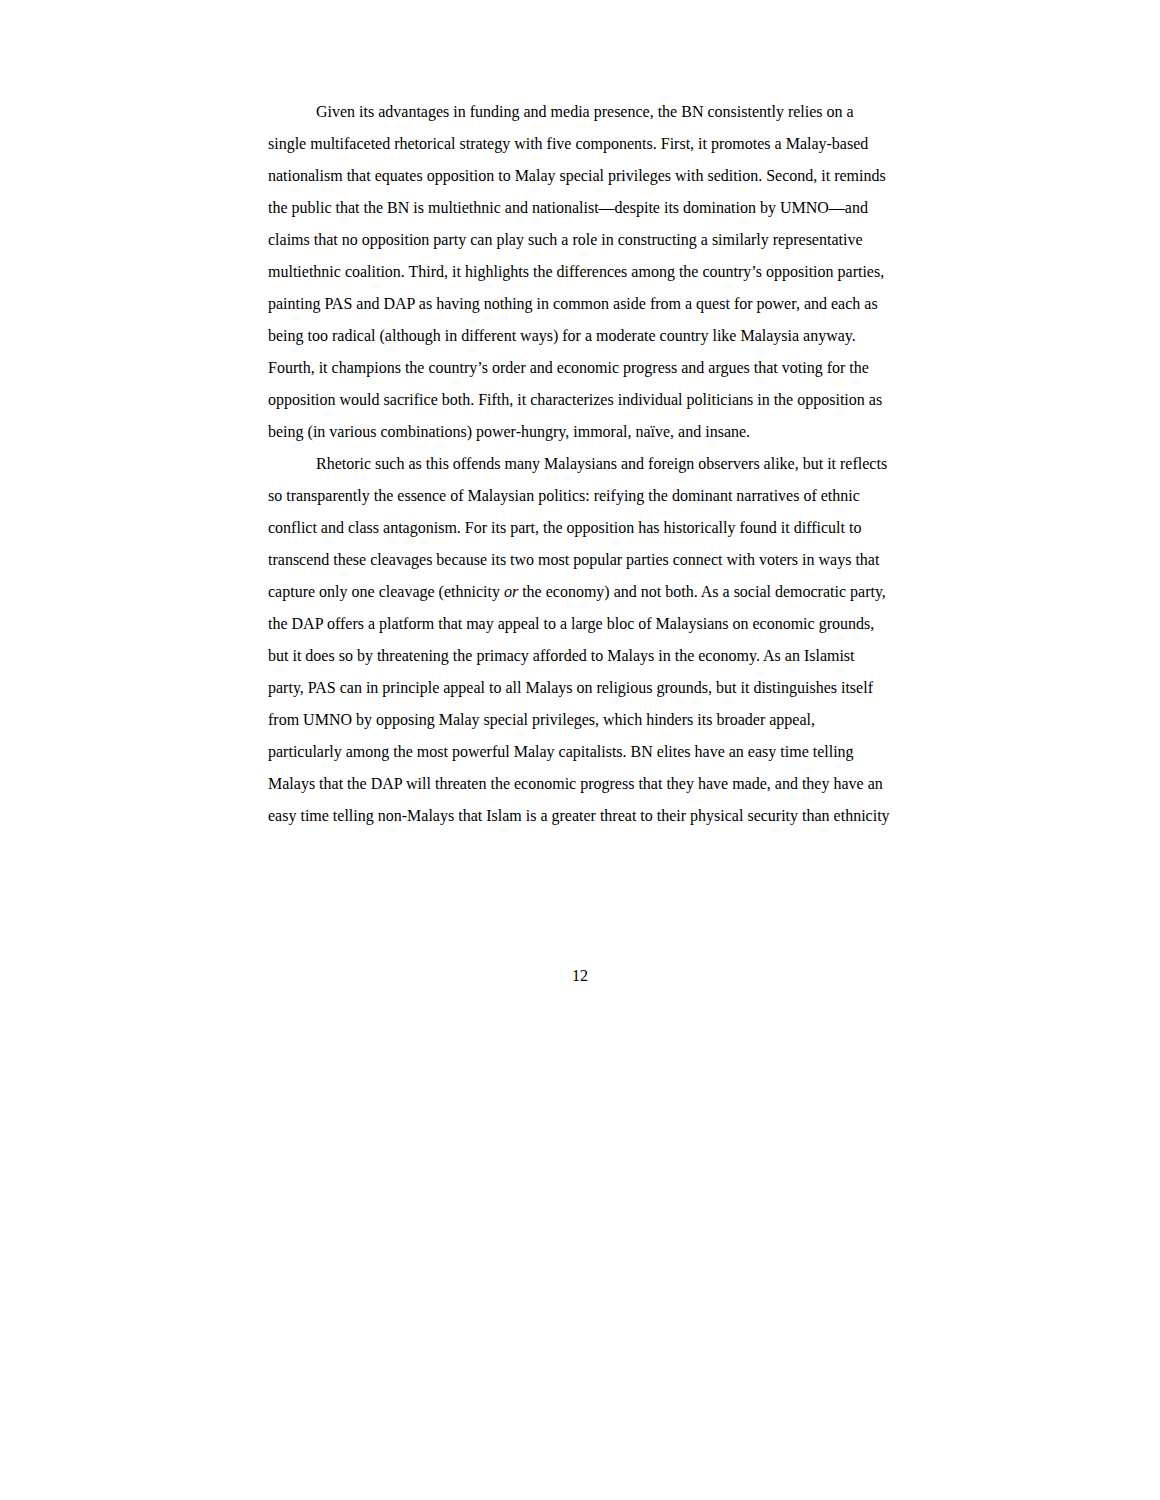Given its advantages in funding and media presence, the BN consistently relies on a single multifaceted rhetorical strategy with five components. First, it promotes a Malay-based nationalism that equates opposition to Malay special privileges with sedition. Second, it reminds the public that the BN is multiethnic and nationalist—despite its domination by UMNO—and claims that no opposition party can play such a role in constructing a similarly representative multiethnic coalition. Third, it highlights the differences among the country’s opposition parties, painting PAS and DAP as having nothing in common aside from a quest for power, and each as being too radical (although in different ways) for a moderate country like Malaysia anyway. Fourth, it champions the country’s order and economic progress and argues that voting for the opposition would sacrifice both. Fifth, it characterizes individual politicians in the opposition as being (in various combinations) power-hungry, immoral, naïve, and insane.
Rhetoric such as this offends many Malaysians and foreign observers alike, but it reflects so transparently the essence of Malaysian politics: reifying the dominant narratives of ethnic conflict and class antagonism. For its part, the opposition has historically found it difficult to transcend these cleavages because its two most popular parties connect with voters in ways that capture only one cleavage (ethnicity or the economy) and not both. As a social democratic party, the DAP offers a platform that may appeal to a large bloc of Malaysians on economic grounds, but it does so by threatening the primacy afforded to Malays in the economy. As an Islamist party, PAS can in principle appeal to all Malays on religious grounds, but it distinguishes itself from UMNO by opposing Malay special privileges, which hinders its broader appeal, particularly among the most powerful Malay capitalists. BN elites have an easy time telling Malays that the DAP will threaten the economic progress that they have made, and they have an easy time telling non-Malays that Islam is a greater threat to their physical security than ethnicity
12